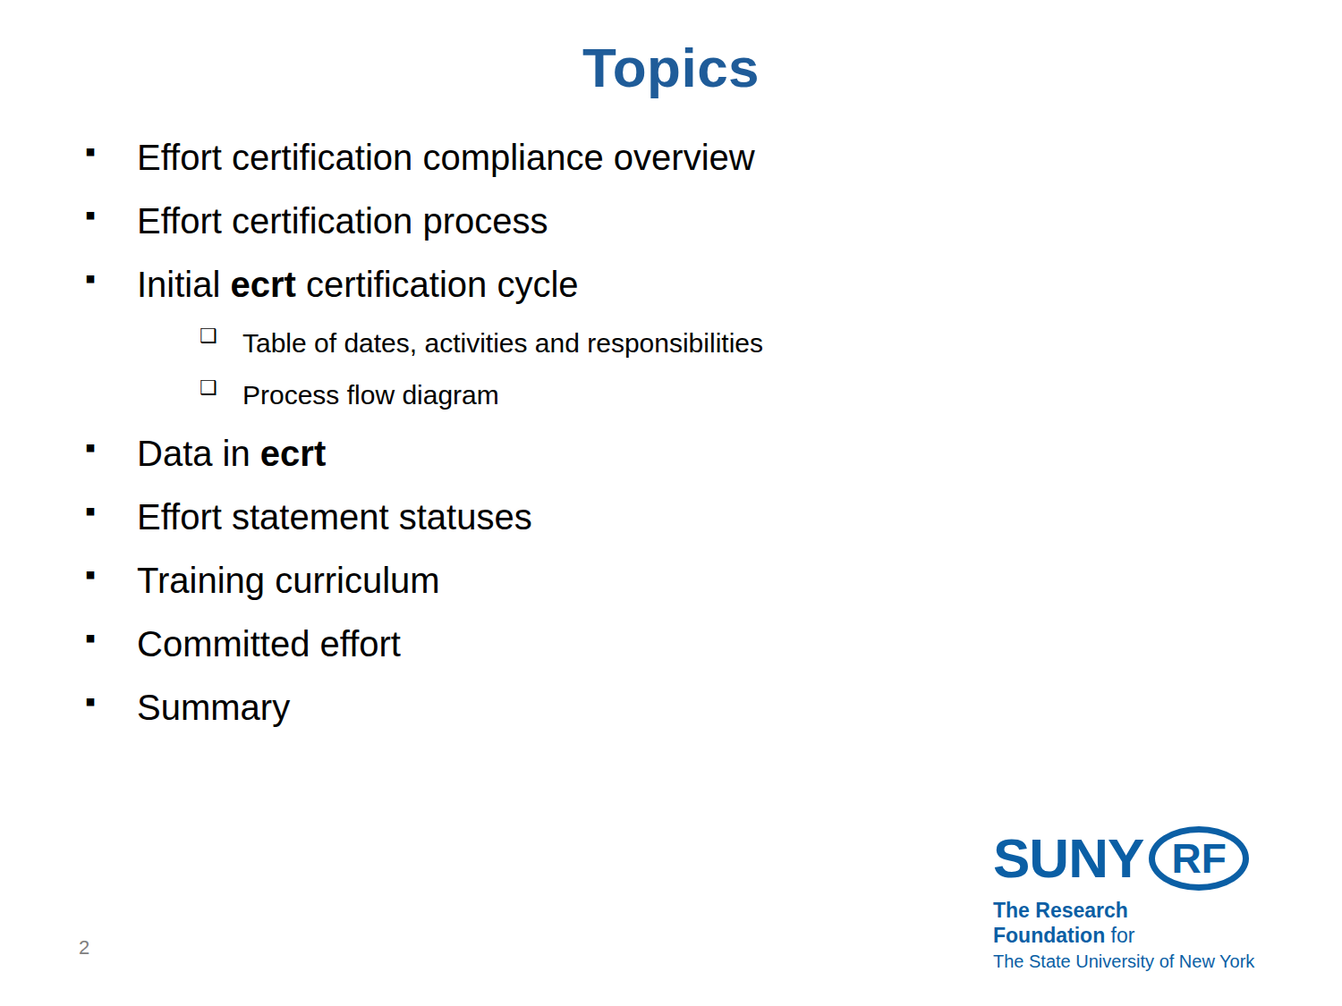Topics
Effort certification compliance overview
Effort certification process
Initial ecrt certification cycle
Table of dates, activities and responsibilities
Process flow diagram
Data in ecrt
Effort statement statuses
Training curriculum
Committed effort
Summary
2
SUNY RF
The Research
Foundation for
The State University of New York